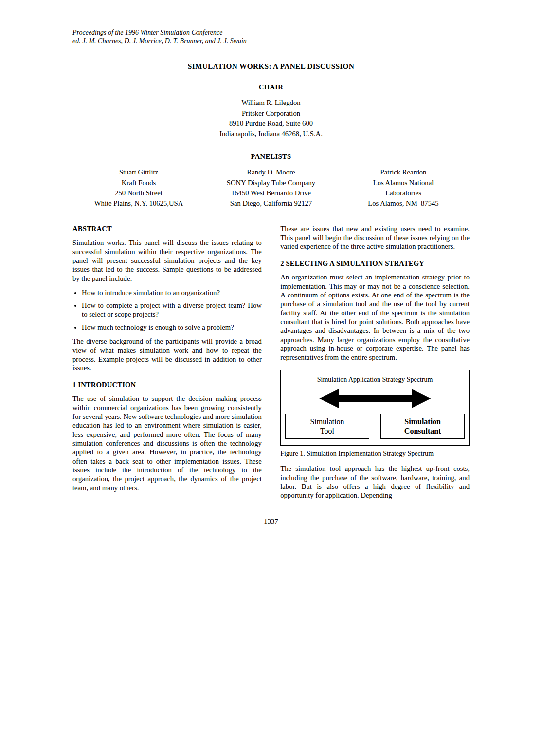Proceedings of the 1996 Winter Simulation Conference
ed. J. M. Charnes, D. J. Morrice, D. T. Brunner, and J. J. Swain
SIMULATION WORKS: A PANEL DISCUSSION
CHAIR
William R. Lilegdon
Pritsker Corporation
8910 Purdue Road, Suite 600
Indianapolis, Indiana 46268, U.S.A.
PANELISTS
| Stuart Gittlitz Kraft Foods 250 North Street White Plains, N.Y. 10625,USA | Randy D. Moore SONY Display Tube Company 16450 West Bernardo Drive San Diego, California 92127 | Patrick Reardon Los Alamos National Laboratories Los Alamos, NM 87545 |
ABSTRACT
Simulation works. This panel will discuss the issues relating to successful simulation within their respective organizations. The panel will present successful simulation projects and the key issues that led to the success. Sample questions to be addressed by the panel include:
How to introduce simulation to an organization?
How to complete a project with a diverse project team? How to select or scope projects?
How much technology is enough to solve a problem?
The diverse background of the participants will provide a broad view of what makes simulation work and how to repeat the process. Example projects will be discussed in addition to other issues.
1 INTRODUCTION
The use of simulation to support the decision making process within commercial organizations has been growing consistently for several years. New software technologies and more simulation education has led to an environment where simulation is easier, less expensive, and performed more often. The focus of many simulation conferences and discussions is often the technology applied to a given area. However, in practice, the technology often takes a back seat to other implementation issues. These issues include the introduction of the technology to the organization, the project approach, the dynamics of the project team, and many others.
These are issues that new and existing users need to examine. This panel will begin the discussion of these issues relying on the varied experience of the three active simulation practitioners.
2 SELECTING A SIMULATION STRATEGY
An organization must select an implementation strategy prior to implementation. This may or may not be a conscience selection. A continuum of options exists. At one end of the spectrum is the purchase of a simulation tool and the use of the tool by current facility staff. At the other end of the spectrum is the simulation consultant that is hired for point solutions. Both approaches have advantages and disadvantages. In between is a mix of the two approaches. Many larger organizations employ the consultative approach using in-house or corporate expertise. The panel has representatives from the entire spectrum.
Simulation Application Strategy Spectrum
Simulation
Tool
Simulation
Consultant
Figure 1. Simulation Implementation Strategy Spectrum
The simulation tool approach has the highest up-front costs, including the purchase of the software, hardware, training, and labor. But is also offers a high degree of flexibility and opportunity for application. Depending
1337